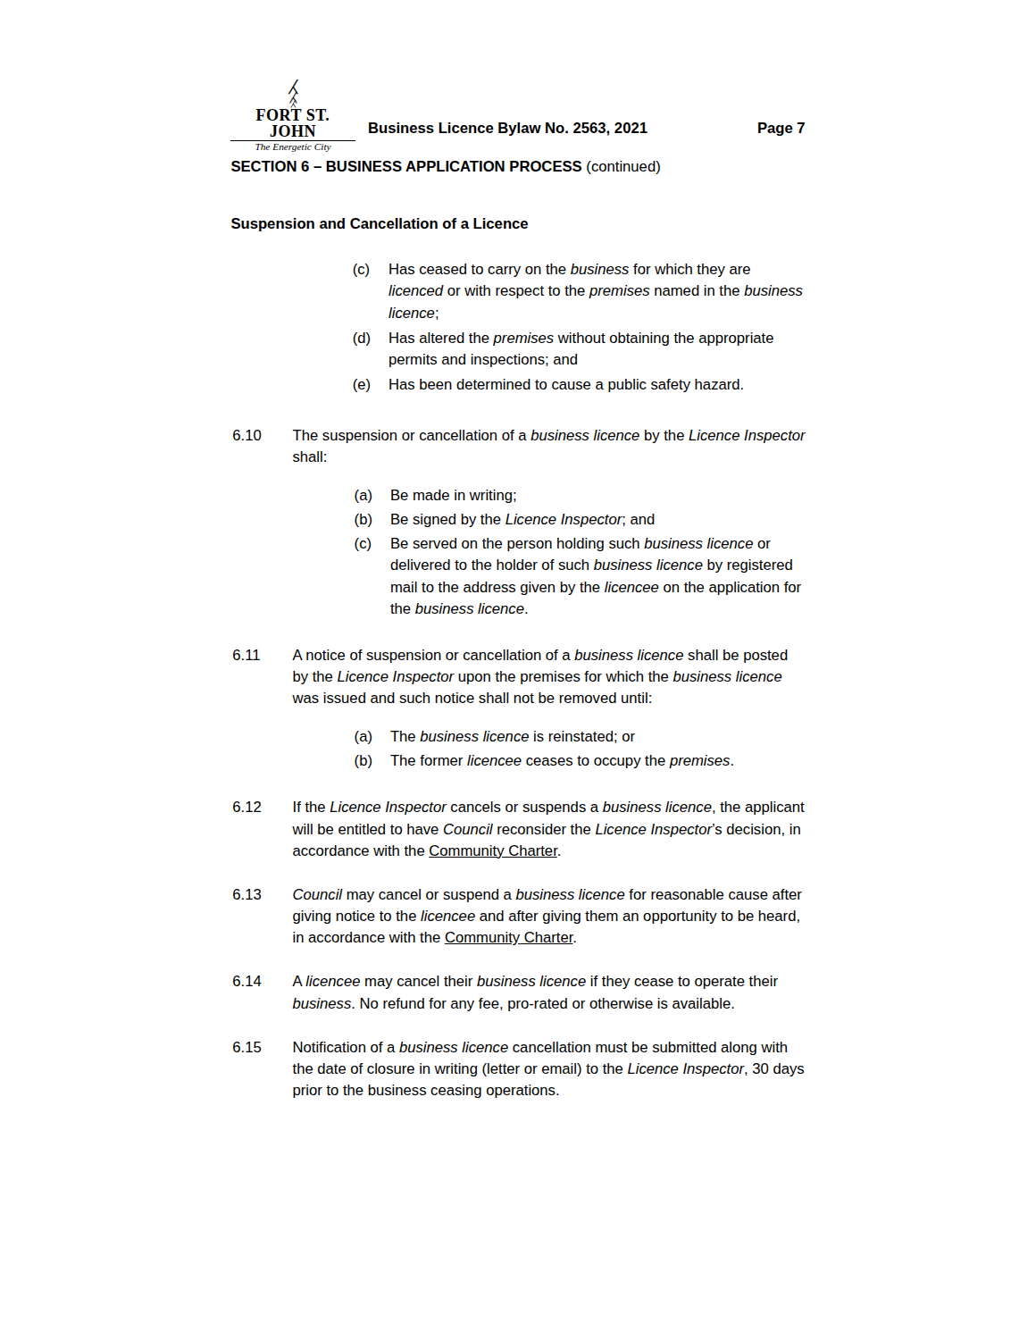⁁ ⁁ ⁁ FORT ST. JOHN The Energetic City
Business Licence Bylaw No. 2563, 2021 Page 7
SECTION 6 – BUSINESS APPLICATION PROCESS (continued)
Suspension and Cancellation of a Licence
(c) Has ceased to carry on the business for which they are licenced or with respect to the premises named in the business licence;
(d) Has altered the premises without obtaining the appropriate permits and inspections; and
(e) Has been determined to cause a public safety hazard.
6.10
The suspension or cancellation of a business licence by the Licence Inspector shall:
(a) Be made in writing;
(b) Be signed by the Licence Inspector; and
(c) Be served on the person holding such business licence or delivered to the holder of such business licence by registered mail to the address given by the licencee on the application for the business licence.
6.11
A notice of suspension or cancellation of a business licence shall be posted by the Licence Inspector upon the premises for which the business licence was issued and such notice shall not be removed until:
(a) The business licence is reinstated; or
(b) The former licencee ceases to occupy the premises.
6.12
If the Licence Inspector cancels or suspends a business licence, the applicant will be entitled to have Council reconsider the Licence Inspector’s decision, in accordance with the Community Charter.
6.13
Council may cancel or suspend a business licence for reasonable cause after giving notice to the licencee and after giving them an opportunity to be heard, in accordance with the Community Charter.
6.14
A licencee may cancel their business licence if they cease to operate their business. No refund for any fee, pro-rated or otherwise is available.
6.15
Notification of a business licence cancellation must be submitted along with the date of closure in writing (letter or email) to the Licence Inspector, 30 days prior to the business ceasing operations.